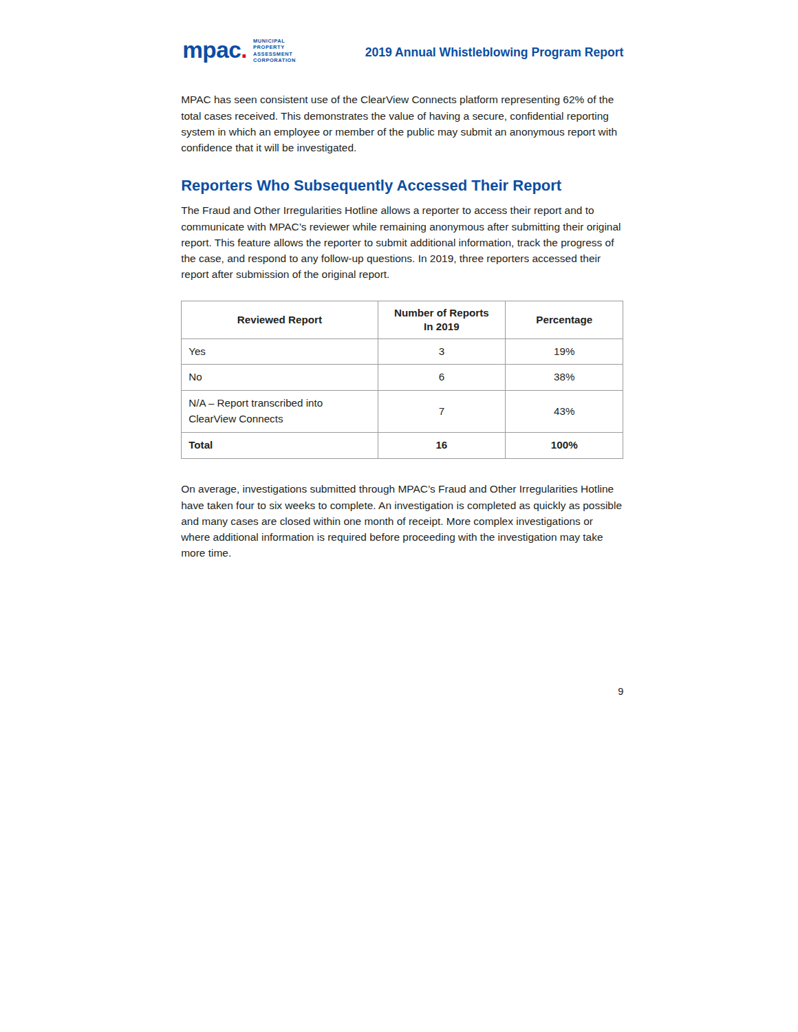mpac.
Municipal
Property
Assessment
Corporation
2019 Annual Whistleblowing Program Report
MPAC has seen consistent use of the ClearView Connects platform representing 62% of the total cases received. This demonstrates the value of having a secure, confidential reporting system in which an employee or member of the public may submit an anonymous report with confidence that it will be investigated.
Reporters Who Subsequently Accessed Their Report
The Fraud and Other Irregularities Hotline allows a reporter to access their report and to communicate with MPAC’s reviewer while remaining anonymous after submitting their original report. This feature allows the reporter to submit additional information, track the progress of the case, and respond to any follow-up questions. In 2019, three reporters accessed their report after submission of the original report.
| Reviewed Report | Number of Reports In 2019 | Percentage |
| --- | --- | --- |
| Yes | 3 | 19% |
| No | 6 | 38% |
| N/A – Report transcribed into ClearView Connects | 7 | 43% |
| Total | 16 | 100% |
On average, investigations submitted through MPAC’s Fraud and Other Irregularities Hotline have taken four to six weeks to complete. An investigation is completed as quickly as possible and many cases are closed within one month of receipt. More complex investigations or where additional information is required before proceeding with the investigation may take more time.
9